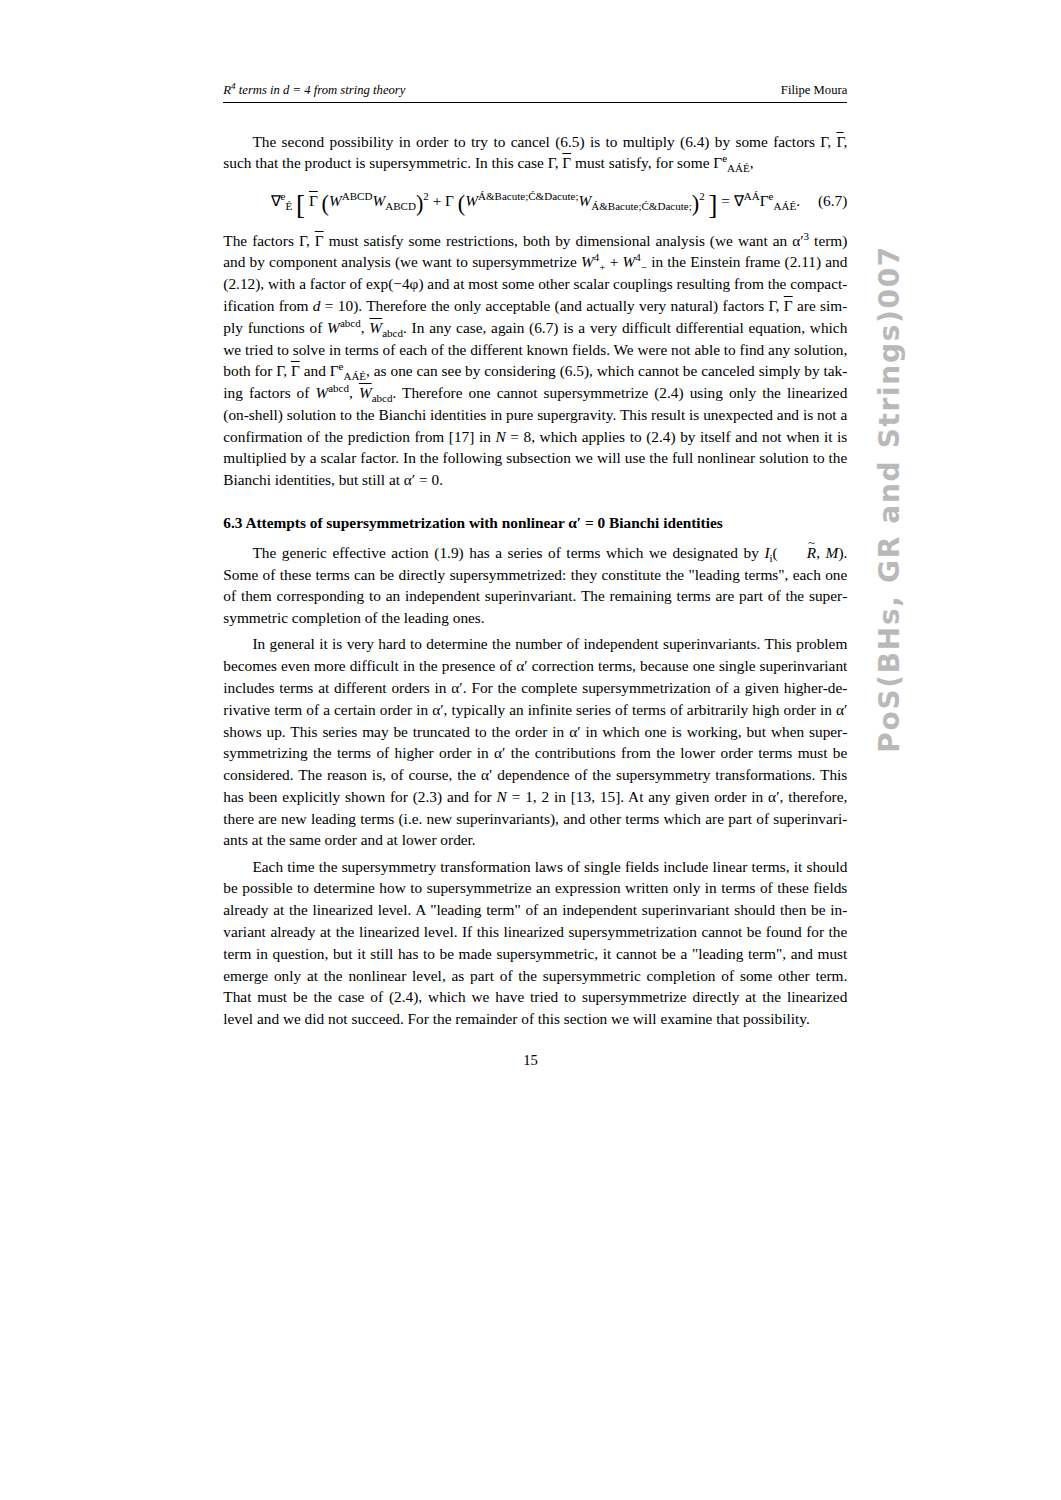R4 terms in d = 4 from string theory
Filipe Moura
PoS(BHs, GR and Strings)007
The second possibility in order to try to cancel (6.5) is to multiply (6.4) by some factors Γ, Γ, such that the product is supersymmetric. In this case Γ, Γ must satisfy, for some ΓeAÁÉ,
∇eÉ [ Γ (WABCDWABCD)2 + Γ (WÁ&Bacute;Ć&Dacute;WÁ&Bacute;Ć&Dacute;)2 ] = ∇AÁΓeAÁÉ. (6.7)
The factors Γ, Γ must satisfy some restrictions, both by dimensional analysis (we want an α′3 term) and by component analysis (we want to supersymmetrize W4+ + W4− in the Einstein frame (2.11) and (2.12), with a factor of exp(−4φ) and at most some other scalar couplings resulting from the compactification from d = 10). Therefore the only acceptable (and actually very natural) factors Γ, Γ are simply functions of Wabcd, Wabcd. In any case, again (6.7) is a very difficult differential equation, which we tried to solve in terms of each of the different known fields. We were not able to find any solution, both for Γ, Γ and ΓeAÁÉ, as one can see by considering (6.5), which cannot be canceled simply by taking factors of Wabcd, Wabcd. Therefore one cannot supersymmetrize (2.4) using only the linearized (on-shell) solution to the Bianchi identities in pure supergravity. This result is unexpected and is not a confirmation of the prediction from [17] in N = 8, which applies to (2.4) by itself and not when it is multiplied by a scalar factor. In the following subsection we will use the full nonlinear solution to the Bianchi identities, but still at α′ = 0.
6.3 Attempts of supersymmetrization with nonlinear α′ = 0 Bianchi identities
The generic effective action (1.9) has a series of terms which we designated by Ii(~R, M). Some of these terms can be directly supersymmetrized: they constitute the "leading terms", each one of them corresponding to an independent superinvariant. The remaining terms are part of the supersymmetric completion of the leading ones.
In general it is very hard to determine the number of independent superinvariants. This problem becomes even more difficult in the presence of α′ correction terms, because one single superinvariant includes terms at different orders in α′. For the complete supersymmetrization of a given higher-derivative term of a certain order in α′, typically an infinite series of terms of arbitrarily high order in α′ shows up. This series may be truncated to the order in α′ in which one is working, but when supersymmetrizing the terms of higher order in α′ the contributions from the lower order terms must be considered. The reason is, of course, the α′ dependence of the supersymmetry transformations. This has been explicitly shown for (2.3) and for N = 1, 2 in [13, 15]. At any given order in α′, therefore, there are new leading terms (i.e. new superinvariants), and other terms which are part of superinvariants at the same order and at lower order.
Each time the supersymmetry transformation laws of single fields include linear terms, it should be possible to determine how to supersymmetrize an expression written only in terms of these fields already at the linearized level. A "leading term" of an independent superinvariant should then be invariant already at the linearized level. If this linearized supersymmetrization cannot be found for the term in question, but it still has to be made supersymmetric, it cannot be a "leading term", and must emerge only at the nonlinear level, as part of the supersymmetric completion of some other term. That must be the case of (2.4), which we have tried to supersymmetrize directly at the linearized level and we did not succeed. For the remainder of this section we will examine that possibility.
15